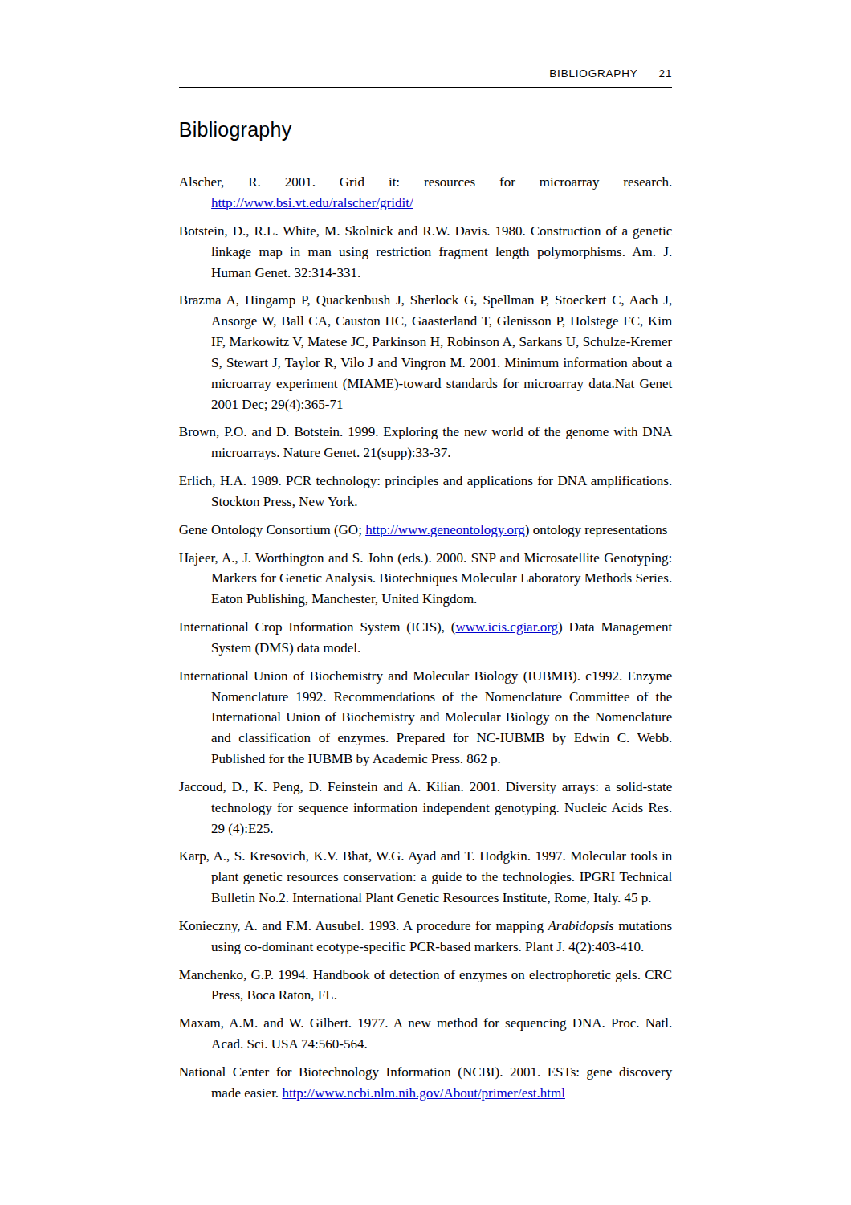BIBLIOGRAPHY 21
Bibliography
Alscher, R. 2001. Grid it: resources for microarray research. http://www.bsi.vt.edu/ralscher/gridit/
Botstein, D., R.L. White, M. Skolnick and R.W. Davis. 1980. Construction of a genetic linkage map in man using restriction fragment length polymorphisms. Am. J. Human Genet. 32:314-331.
Brazma A, Hingamp P, Quackenbush J, Sherlock G, Spellman P, Stoeckert C, Aach J, Ansorge W, Ball CA, Causton HC, Gaasterland T, Glenisson P, Holstege FC, Kim IF, Markowitz V, Matese JC, Parkinson H, Robinson A, Sarkans U, Schulze-Kremer S, Stewart J, Taylor R, Vilo J and Vingron M. 2001. Minimum information about a microarray experiment (MIAME)-toward standards for microarray data.Nat Genet 2001 Dec; 29(4):365-71
Brown, P.O. and D. Botstein. 1999. Exploring the new world of the genome with DNA microarrays. Nature Genet. 21(supp):33-37.
Erlich, H.A. 1989. PCR technology: principles and applications for DNA amplifications. Stockton Press, New York.
Gene Ontology Consortium (GO; http://www.geneontology.org) ontology representations
Hajeer, A., J. Worthington and S. John (eds.). 2000. SNP and Microsatellite Genotyping: Markers for Genetic Analysis. Biotechniques Molecular Laboratory Methods Series. Eaton Publishing, Manchester, United Kingdom.
International Crop Information System (ICIS), (www.icis.cgiar.org) Data Management System (DMS) data model.
International Union of Biochemistry and Molecular Biology (IUBMB). c1992. Enzyme Nomenclature 1992. Recommendations of the Nomenclature Committee of the International Union of Biochemistry and Molecular Biology on the Nomenclature and classification of enzymes. Prepared for NC-IUBMB by Edwin C. Webb. Published for the IUBMB by Academic Press. 862 p.
Jaccoud, D., K. Peng, D. Feinstein and A. Kilian. 2001. Diversity arrays: a solid-state technology for sequence information independent genotyping. Nucleic Acids Res. 29 (4):E25.
Karp, A., S. Kresovich, K.V. Bhat, W.G. Ayad and T. Hodgkin. 1997. Molecular tools in plant genetic resources conservation: a guide to the technologies. IPGRI Technical Bulletin No.2. International Plant Genetic Resources Institute, Rome, Italy. 45 p.
Konieczny, A. and F.M. Ausubel. 1993. A procedure for mapping Arabidopsis mutations using co-dominant ecotype-specific PCR-based markers. Plant J. 4(2):403-410.
Manchenko, G.P. 1994. Handbook of detection of enzymes on electrophoretic gels. CRC Press, Boca Raton, FL.
Maxam, A.M. and W. Gilbert. 1977. A new method for sequencing DNA. Proc. Natl. Acad. Sci. USA 74:560-564.
National Center for Biotechnology Information (NCBI). 2001. ESTs: gene discovery made easier. http://www.ncbi.nlm.nih.gov/About/primer/est.html